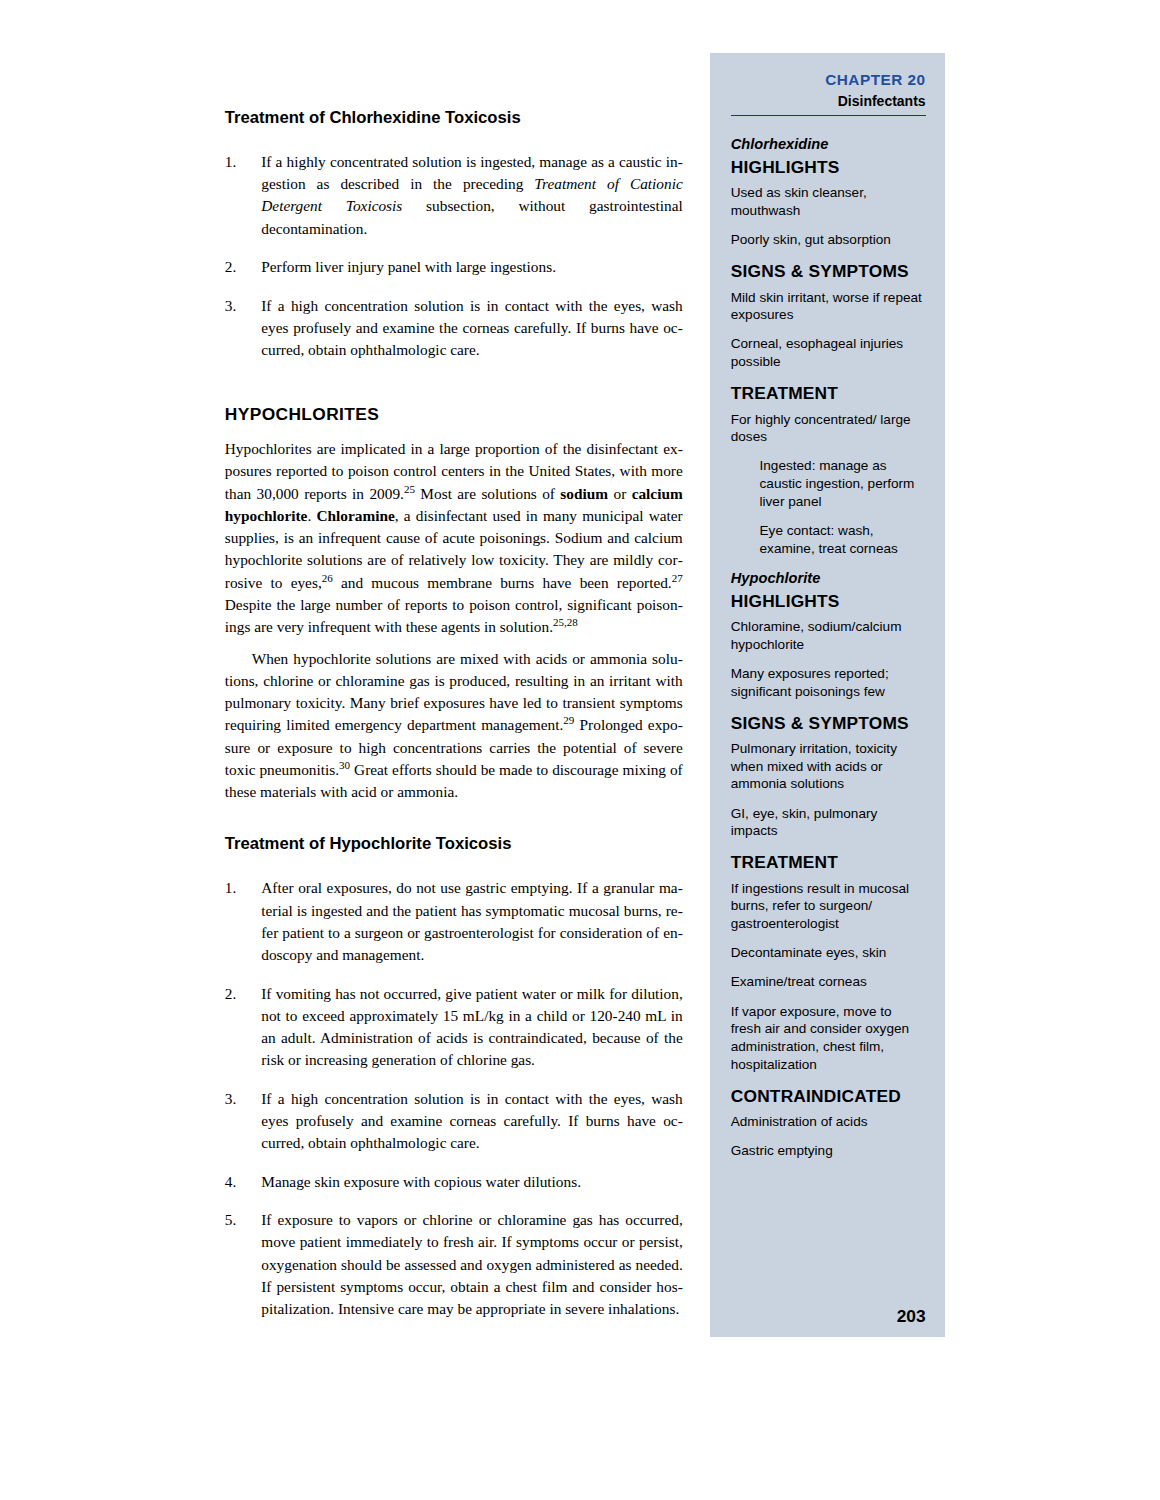Treatment of Chlorhexidine Toxicosis
If a highly concentrated solution is ingested, manage as a caustic ingestion as described in the preceding Treatment of Cationic Detergent Toxicosis subsection, without gastrointestinal decontamination.
Perform liver injury panel with large ingestions.
If a high concentration solution is in contact with the eyes, wash eyes profusely and examine the corneas carefully. If burns have occurred, obtain ophthalmologic care.
HYPOCHLORITES
Hypochlorites are implicated in a large proportion of the disinfectant exposures reported to poison control centers in the United States, with more than 30,000 reports in 2009.25 Most are solutions of sodium or calcium hypochlorite. Chloramine, a disinfectant used in many municipal water supplies, is an infrequent cause of acute poisonings. Sodium and calcium hypochlorite solutions are of relatively low toxicity. They are mildly corrosive to eyes,26 and mucous membrane burns have been reported.27 Despite the large number of reports to poison control, significant poisonings are very infrequent with these agents in solution.25,28
When hypochlorite solutions are mixed with acids or ammonia solutions, chlorine or chloramine gas is produced, resulting in an irritant with pulmonary toxicity. Many brief exposures have led to transient symptoms requiring limited emergency department management.29 Prolonged exposure or exposure to high concentrations carries the potential of severe toxic pneumonitis.30 Great efforts should be made to discourage mixing of these materials with acid or ammonia.
Treatment of Hypochlorite Toxicosis
After oral exposures, do not use gastric emptying. If a granular material is ingested and the patient has symptomatic mucosal burns, refer patient to a surgeon or gastroenterologist for consideration of endoscopy and management.
If vomiting has not occurred, give patient water or milk for dilution, not to exceed approximately 15 mL/kg in a child or 120-240 mL in an adult. Administration of acids is contraindicated, because of the risk or increasing generation of chlorine gas.
If a high concentration solution is in contact with the eyes, wash eyes profusely and examine corneas carefully. If burns have occurred, obtain ophthalmologic care.
Manage skin exposure with copious water dilutions.
If exposure to vapors or chlorine or chloramine gas has occurred, move patient immediately to fresh air. If symptoms occur or persist, oxygenation should be assessed and oxygen administered as needed. If persistent symptoms occur, obtain a chest film and consider hospitalization. Intensive care may be appropriate in severe inhalations.
CHAPTER 20
Disinfectants
Chlorhexidine
HIGHLIGHTS
Used as skin cleanser, mouthwash
Poorly skin, gut absorption
SIGNS & SYMPTOMS
Mild skin irritant, worse if repeat exposures
Corneal, esophageal injuries possible
TREATMENT
For highly concentrated/ large doses
Ingested: manage as caustic ingestion, perform liver panel
Eye contact: wash, examine, treat corneas
Hypochlorite
HIGHLIGHTS
Chloramine, sodium/calcium hypochlorite
Many exposures reported; significant poisonings few
SIGNS & SYMPTOMS
Pulmonary irritation, toxicity when mixed with acids or ammonia solutions
GI, eye, skin, pulmonary impacts
TREATMENT
If ingestions result in mucosal burns, refer to surgeon/ gastroenterologist
Decontaminate eyes, skin
Examine/treat corneas
If vapor exposure, move to fresh air and consider oxygen administration, chest film, hospitalization
CONTRAINDICATED
Administration of acids
Gastric emptying
203